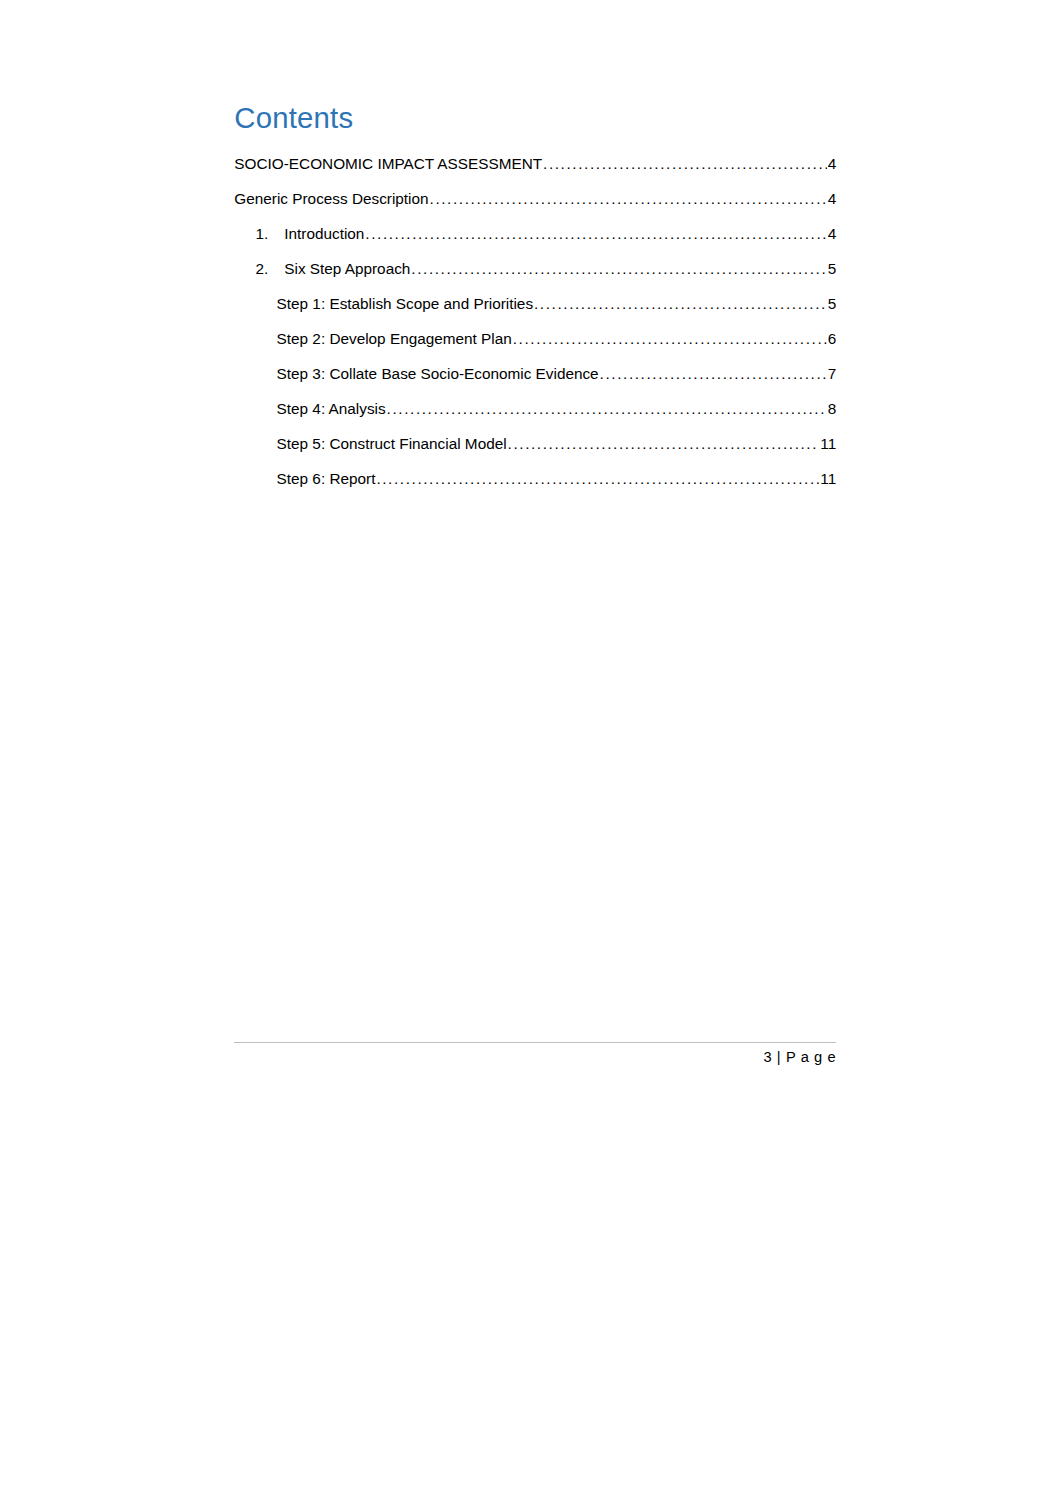Contents
SOCIO-ECONOMIC IMPACT ASSESSMENT ........................................................................... 4
Generic Process Description ............................................................................................. 4
1. Introduction ............................................................................................. 4
2. Six Step Approach .................................................................................... 5
Step 1: Establish Scope and Priorities ....................................................... 5
Step 2: Develop Engagement Plan ............................................................ 6
Step 3: Collate Base Socio-Economic Evidence ........................................................ 7
Step 4: Analysis ......................................................................................... 8
Step 5: Construct Financial Model .......................................................... 11
Step 6: Report ....................................................................................... 11
3 | P a g e